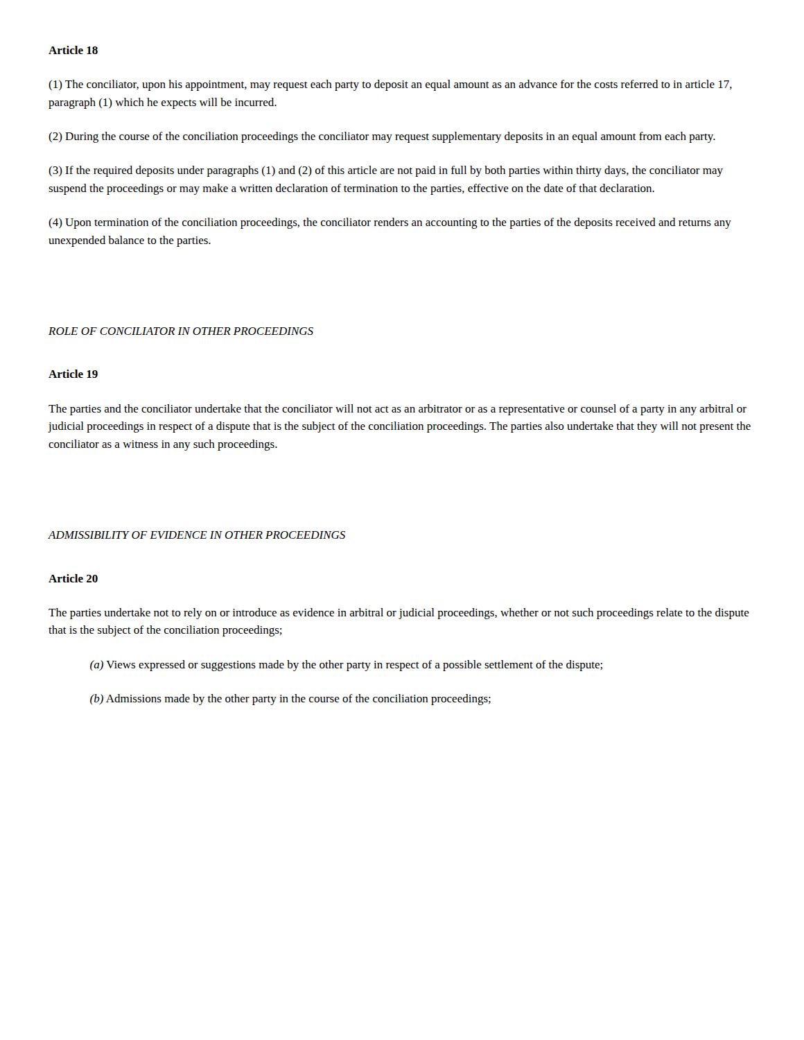Article 18
(1) The conciliator, upon his appointment, may request each party to deposit an equal amount as an advance for the costs referred to in article 17, paragraph (1) which he expects will be incurred.
(2) During the course of the conciliation proceedings the conciliator may request supplementary deposits in an equal amount from each party.
(3) If the required deposits under paragraphs (1) and (2) of this article are not paid in full by both parties within thirty days, the conciliator may suspend the proceedings or may make a written declaration of termination to the parties, effective on the date of that declaration.
(4) Upon termination of the conciliation proceedings, the conciliator renders an accounting to the parties of the deposits received and returns any unexpended balance to the parties.
ROLE OF CONCILIATOR IN OTHER PROCEEDINGS
Article 19
The parties and the conciliator undertake that the conciliator will not act as an arbitrator or as a representative or counsel of a party in any arbitral or judicial proceedings in respect of a dispute that is the subject of the conciliation proceedings. The parties also undertake that they will not present the conciliator as a witness in any such proceedings.
ADMISSIBILITY OF EVIDENCE IN OTHER PROCEEDINGS
Article 20
The parties undertake not to rely on or introduce as evidence in arbitral or judicial proceedings, whether or not such proceedings relate to the dispute that is the subject of the conciliation proceedings;
(a) Views expressed or suggestions made by the other party in respect of a possible settlement of the dispute;
(b) Admissions made by the other party in the course of the conciliation proceedings;